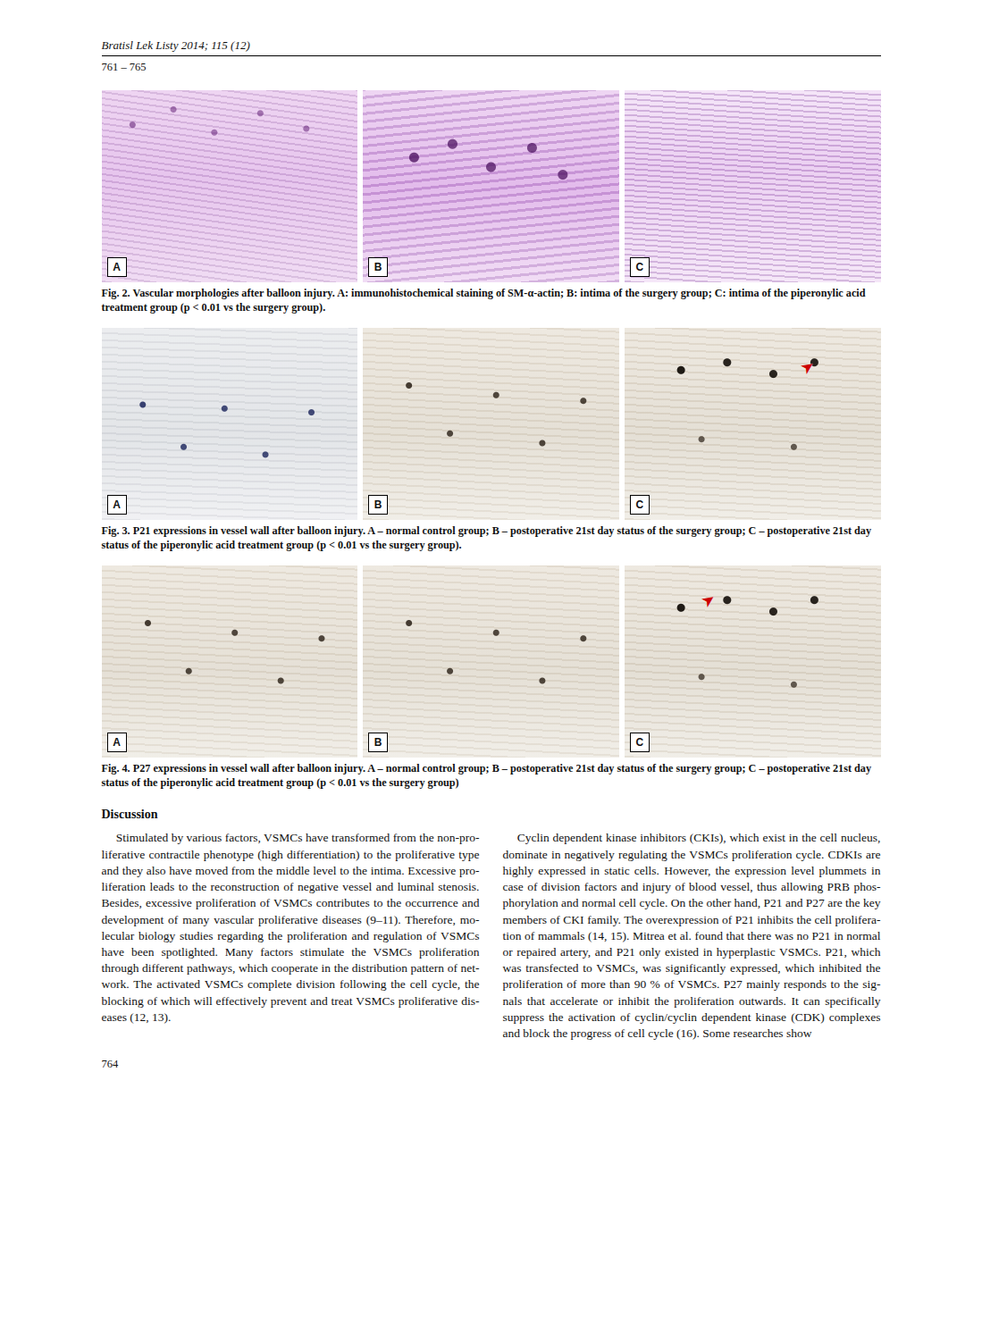Bratisl Lek Listy 2014; 115 (12)
761 – 765
A
B
C
Fig. 2. Vascular morphologies after balloon injury. A: immunohistochemical staining of SM-α-actin; B: intima of the surgery group; C: intima of the piperonylic acid treatment group (p < 0.01 vs the surgery group).
A
B
➤ C
Fig. 3. P21 expressions in vessel wall after balloon injury. A – normal control group; B – postoperative 21st day status of the surgery group; C – postoperative 21st day status of the piperonylic acid treatment group (p < 0.01 vs the surgery group).
A
B
➤ C
Fig. 4. P27 expressions in vessel wall after balloon injury. A – normal control group; B – postoperative 21st day status of the surgery group; C – postoperative 21st day status of the piperonylic acid treatment group (p < 0.01 vs the surgery group)
Discussion
Stimulated by various factors, VSMCs have transformed from the non-proliferative contractile phenotype (high differentiation) to the proliferative type and they also have moved from the middle level to the intima. Excessive proliferation leads to the reconstruction of negative vessel and luminal stenosis. Besides, excessive proliferation of VSMCs contributes to the occurrence and development of many vascular proliferative diseases (9–11). Therefore, molecular biology studies regarding the proliferation and regulation of VSMCs have been spotlighted. Many factors stimulate the VSMCs proliferation through different pathways, which cooperate in the distribution pattern of network. The activated VSMCs complete division following the cell cycle, the blocking of which will effectively prevent and treat VSMCs proliferative diseases (12, 13).
Cyclin dependent kinase inhibitors (CKIs), which exist in the cell nucleus, dominate in negatively regulating the VSMCs proliferation cycle. CDKIs are highly expressed in static cells. However, the expression level plummets in case of division factors and injury of blood vessel, thus allowing PRB phosphorylation and normal cell cycle. On the other hand, P21 and P27 are the key members of CKI family. The overexpression of P21 inhibits the cell proliferation of mammals (14, 15). Mitrea et al. found that there was no P21 in normal or repaired artery, and P21 only existed in hyperplastic VSMCs. P21, which was transfected to VSMCs, was significantly expressed, which inhibited the proliferation of more than 90 % of VSMCs. P27 mainly responds to the signals that accelerate or inhibit the proliferation outwards. It can specifically suppress the activation of cyclin/cyclin dependent kinase (CDK) complexes and block the progress of cell cycle (16). Some researches show
764